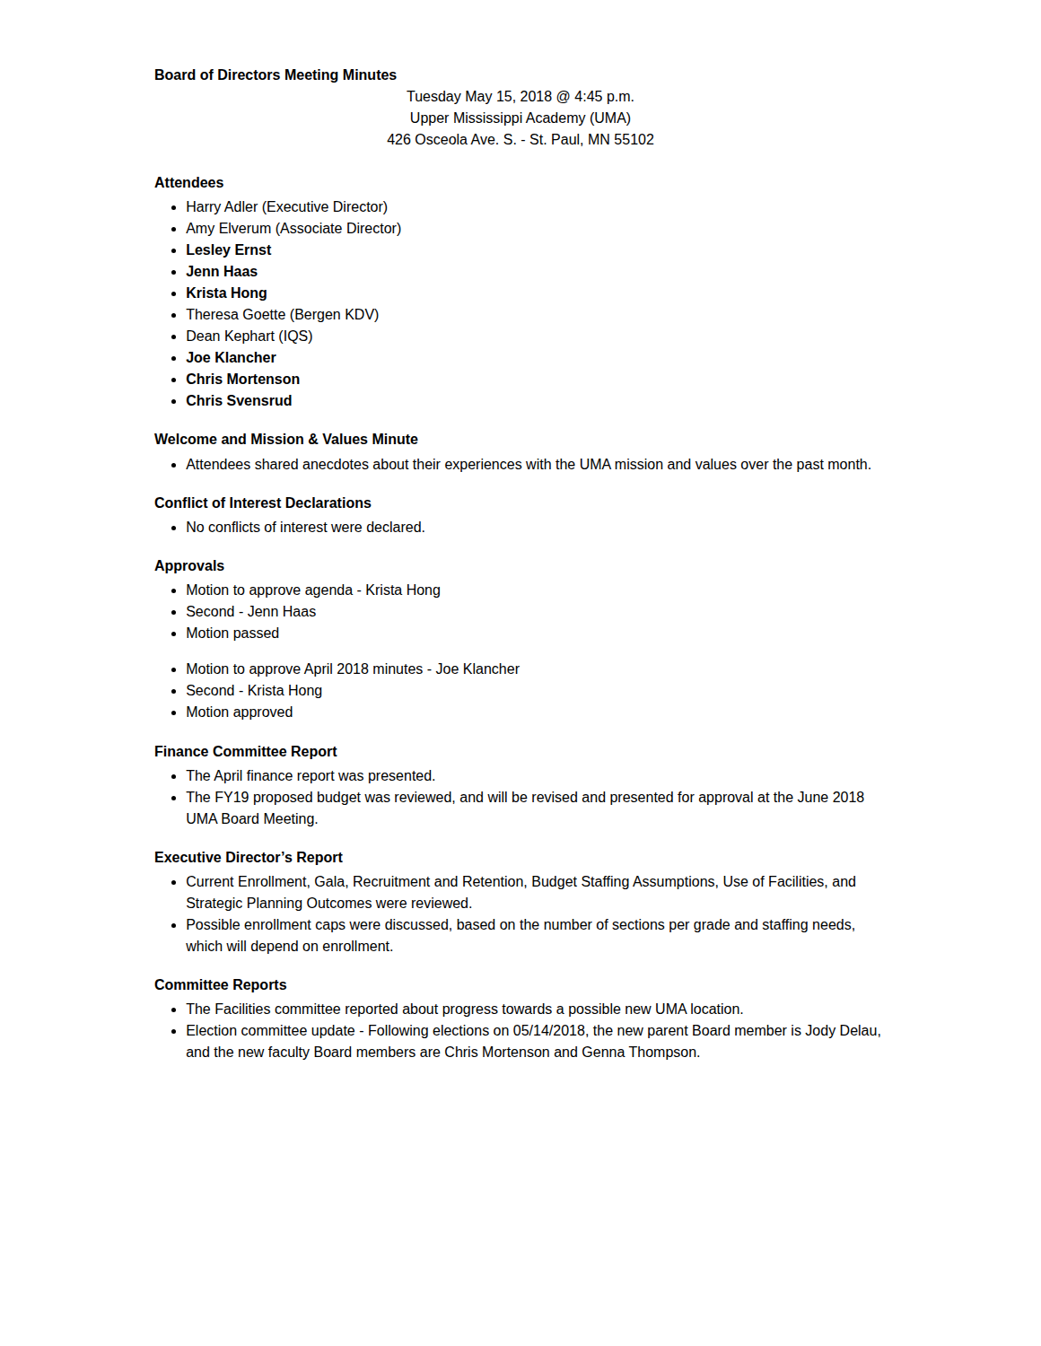Board of Directors Meeting Minutes
Tuesday May 15, 2018 @ 4:45 p.m.
Upper Mississippi Academy (UMA)
426 Osceola Ave. S. - St. Paul, MN 55102
Attendees
Harry Adler (Executive Director)
Amy Elverum (Associate Director)
Lesley Ernst
Jenn Haas
Krista Hong
Theresa Goette (Bergen KDV)
Dean Kephart (IQS)
Joe Klancher
Chris Mortenson
Chris Svensrud
Welcome and Mission & Values Minute
Attendees shared anecdotes about their experiences with the UMA mission and values over the past month.
Conflict of Interest Declarations
No conflicts of interest were declared.
Approvals
Motion to approve agenda - Krista Hong
Second - Jenn Haas
Motion passed
Motion to approve April 2018 minutes - Joe Klancher
Second - Krista Hong
Motion approved
Finance Committee Report
The April finance report was presented.
The FY19 proposed budget was reviewed, and will be revised and presented for approval at the June 2018 UMA Board Meeting.
Executive Director’s Report
Current Enrollment, Gala, Recruitment and Retention, Budget Staffing Assumptions, Use of Facilities, and Strategic Planning Outcomes were reviewed.
Possible enrollment caps were discussed, based on the number of sections per grade and staffing needs, which will depend on enrollment.
Committee Reports
The Facilities committee reported about progress towards a possible new UMA location.
Election committee update - Following elections on 05/14/2018, the new parent Board member is Jody Delau, and the new faculty Board members are Chris Mortenson and Genna Thompson.